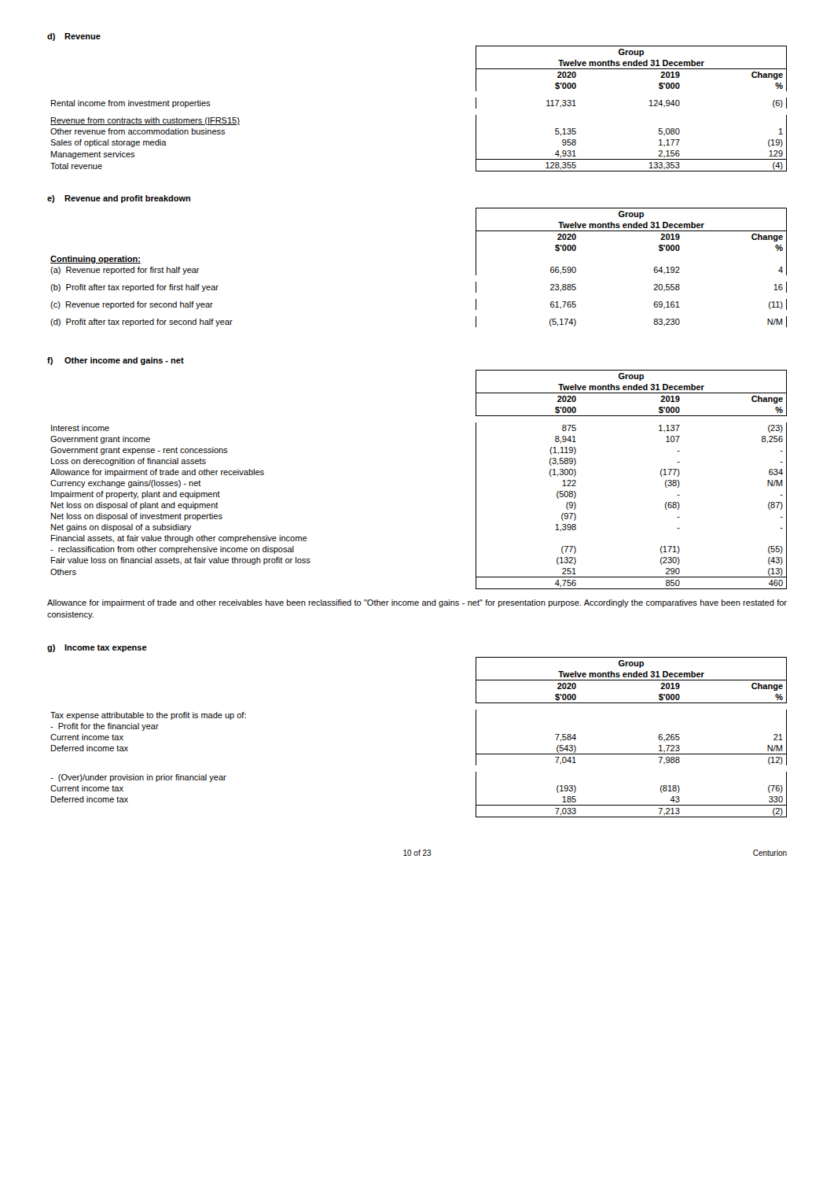d) Revenue
| | Group |
| | Twelve months ended 31 December |
| | 2020 | 2019 | Change |
| | $'000 | $'000 | % |
| Rental income from investment properties | 117,331 | 124,940 | (6) |
| Revenue from contracts with customers (IFRS15) | | | |
| Other revenue from accommodation business | 5,135 | 5,080 | 1 |
| Sales of optical storage media | 958 | 1,177 | (19) |
| Management services | 4,931 | 2,156 | 129 |
| Total revenue | 128,355 | 133,353 | (4) |
e) Revenue and profit breakdown
| | Group |
| | Twelve months ended 31 December |
| | 2020 | 2019 | Change |
| | $'000 | $'000 | % |
| Continuing operation: | | | |
| (a) Revenue reported for first half year | 66,590 | 64,192 | 4 |
| (b) Profit after tax reported for first half year | 23,885 | 20,558 | 16 |
| (c) Revenue reported for second half year | 61,765 | 69,161 | (11) |
| (d) Profit after tax reported for second half year | (5,174) | 83,230 | N/M |
f) Other income and gains - net
| | Group |
| | Twelve months ended 31 December |
| | 2020 | 2019 | Change |
| | $'000 | $'000 | % |
| Interest income | 875 | 1,137 | (23) |
| Government grant income | 8,941 | 107 | 8,256 |
| Government grant expense - rent concessions | (1,119) | - | - |
| Loss on derecognition of financial assets | (3,589) | - | - |
| Allowance for impairment of trade and other receivables | (1,300) | (177) | 634 |
| Currency exchange gains/(losses) - net | 122 | (38) | N/M |
| Impairment of property, plant and equipment | (508) | - | - |
| Net loss on disposal of plant and equipment | (9) | (68) | (87) |
| Net loss on disposal of investment properties | (97) | - | - |
| Net gains on disposal of a subsidiary | 1,398 | - | - |
| Financial assets, at fair value through other comprehensive income | | | |
| - reclassification from other comprehensive income on disposal | (77) | (171) | (55) |
| Fair value loss on financial assets, at fair value through profit or loss | (132) | (230) | (43) |
| Others | 251 | 290 | (13) |
| | 4,756 | 850 | 460 |
Allowance for impairment of trade and other receivables have been reclassified to "Other income and gains - net" for presentation purpose. Accordingly the comparatives have been restated for consistency.
g) Income tax expense
| | Group |
| | Twelve months ended 31 December |
| | 2020 | 2019 | Change |
| | $'000 | $'000 | % |
| Tax expense attributable to the profit is made up of: | | | |
| - Profit for the financial year | | | |
| Current income tax | 7,584 | 6,265 | 21 |
| Deferred income tax | (543) | 1,723 | N/M |
| | 7,041 | 7,988 | (12) |
| - (Over)/under provision in prior financial year | | | |
| Current income tax | (193) | (818) | (76) |
| Deferred income tax | 185 | 43 | 330 |
| | 7,033 | 7,213 | (2) |
10 of 23
Centurion